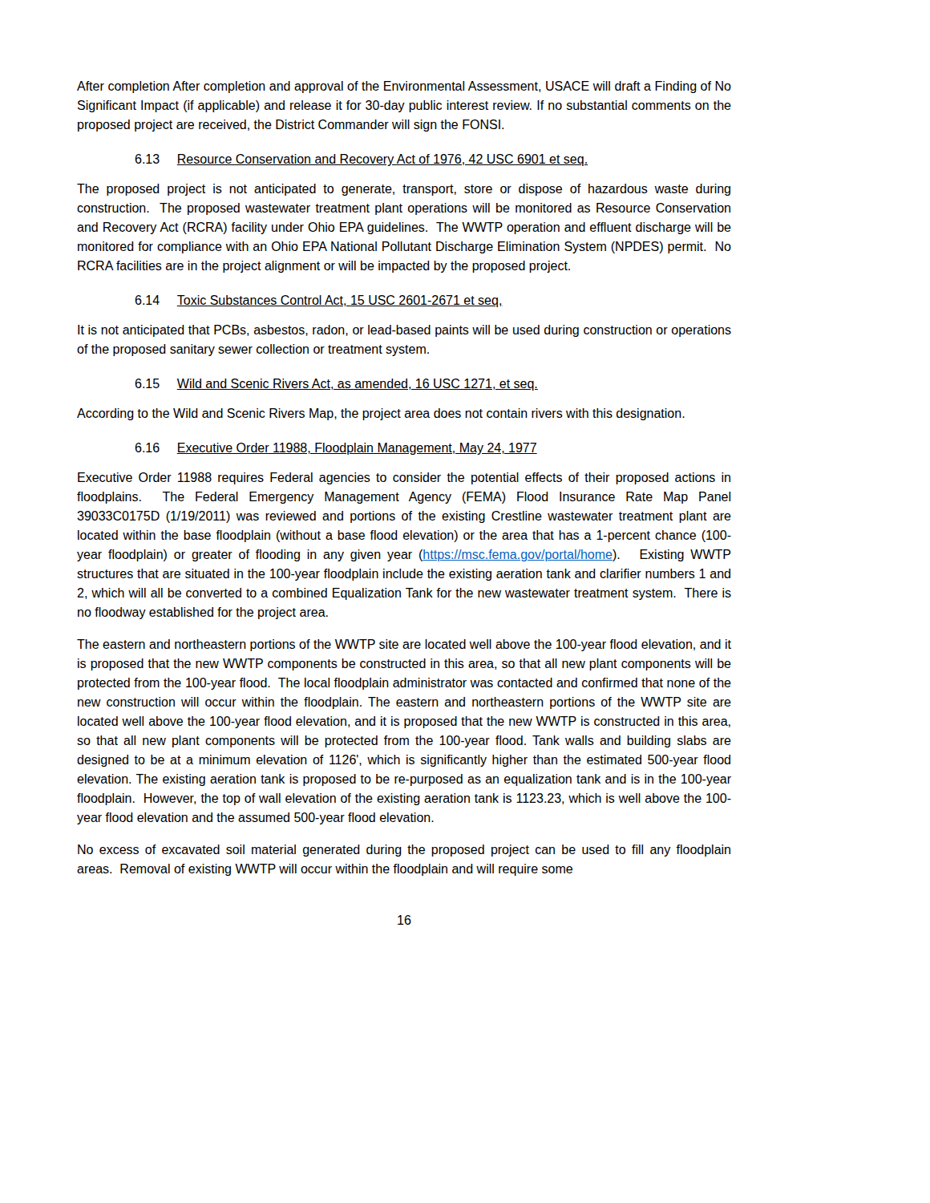After completion After completion and approval of the Environmental Assessment, USACE will draft a Finding of No Significant Impact (if applicable) and release it for 30-day public interest review. If no substantial comments on the proposed project are received, the District Commander will sign the FONSI.
6.13 Resource Conservation and Recovery Act of 1976, 42 USC 6901 et seq.
The proposed project is not anticipated to generate, transport, store or dispose of hazardous waste during construction. The proposed wastewater treatment plant operations will be monitored as Resource Conservation and Recovery Act (RCRA) facility under Ohio EPA guidelines. The WWTP operation and effluent discharge will be monitored for compliance with an Ohio EPA National Pollutant Discharge Elimination System (NPDES) permit. No RCRA facilities are in the project alignment or will be impacted by the proposed project.
6.14 Toxic Substances Control Act, 15 USC 2601-2671 et seq,
It is not anticipated that PCBs, asbestos, radon, or lead-based paints will be used during construction or operations of the proposed sanitary sewer collection or treatment system.
6.15 Wild and Scenic Rivers Act, as amended, 16 USC 1271, et seq.
According to the Wild and Scenic Rivers Map, the project area does not contain rivers with this designation.
6.16 Executive Order 11988, Floodplain Management, May 24, 1977
Executive Order 11988 requires Federal agencies to consider the potential effects of their proposed actions in floodplains. The Federal Emergency Management Agency (FEMA) Flood Insurance Rate Map Panel 39033C0175D (1/19/2011) was reviewed and portions of the existing Crestline wastewater treatment plant are located within the base floodplain (without a base flood elevation) or the area that has a 1-percent chance (100-year floodplain) or greater of flooding in any given year (https://msc.fema.gov/portal/home). Existing WWTP structures that are situated in the 100-year floodplain include the existing aeration tank and clarifier numbers 1 and 2, which will all be converted to a combined Equalization Tank for the new wastewater treatment system. There is no floodway established for the project area.
The eastern and northeastern portions of the WWTP site are located well above the 100-year flood elevation, and it is proposed that the new WWTP components be constructed in this area, so that all new plant components will be protected from the 100-year flood. The local floodplain administrator was contacted and confirmed that none of the new construction will occur within the floodplain. The eastern and northeastern portions of the WWTP site are located well above the 100-year flood elevation, and it is proposed that the new WWTP is constructed in this area, so that all new plant components will be protected from the 100-year flood. Tank walls and building slabs are designed to be at a minimum elevation of 1126', which is significantly higher than the estimated 500-year flood elevation. The existing aeration tank is proposed to be re-purposed as an equalization tank and is in the 100-year floodplain. However, the top of wall elevation of the existing aeration tank is 1123.23, which is well above the 100-year flood elevation and the assumed 500-year flood elevation.
No excess of excavated soil material generated during the proposed project can be used to fill any floodplain areas. Removal of existing WWTP will occur within the floodplain and will require some
16